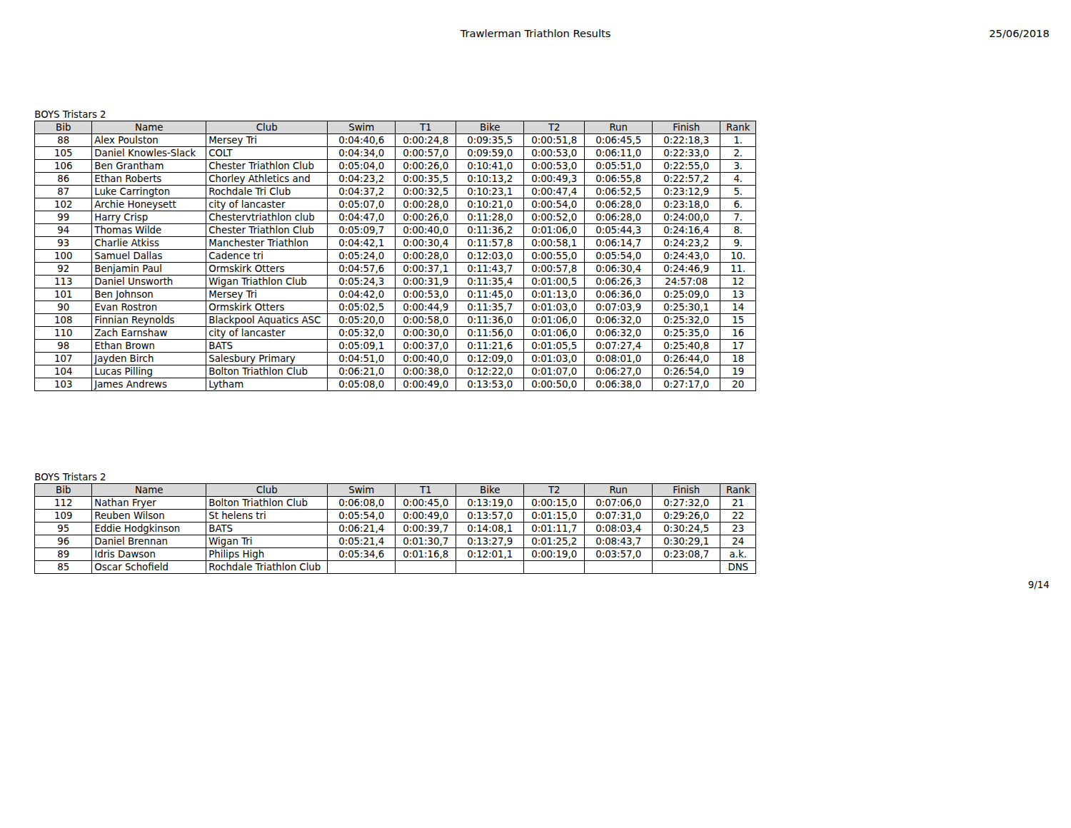Trawlerman Triathlon Results
25/06/2018
BOYS Tristars 2
| Bib | Name | Club | Swim | T1 | Bike | T2 | Run | Finish | Rank |
| --- | --- | --- | --- | --- | --- | --- | --- | --- | --- |
| 88 | Alex Poulston | Mersey Tri | 0:04:40,6 | 0:00:24,8 | 0:09:35,5 | 0:00:51,8 | 0:06:45,5 | 0:22:18,3 | 1. |
| 105 | Daniel Knowles-Slack | COLT | 0:04:34,0 | 0:00:57,0 | 0:09:59,0 | 0:00:53,0 | 0:06:11,0 | 0:22:33,0 | 2. |
| 106 | Ben Grantham | Chester Triathlon Club | 0:05:04,0 | 0:00:26,0 | 0:10:41,0 | 0:00:53,0 | 0:05:51,0 | 0:22:55,0 | 3. |
| 86 | Ethan Roberts | Chorley Athletics and | 0:04:23,2 | 0:00:35,5 | 0:10:13,2 | 0:00:49,3 | 0:06:55,8 | 0:22:57,2 | 4. |
| 87 | Luke Carrington | Rochdale Tri Club | 0:04:37,2 | 0:00:32,5 | 0:10:23,1 | 0:00:47,4 | 0:06:52,5 | 0:23:12,9 | 5. |
| 102 | Archie Honeysett | city of lancaster | 0:05:07,0 | 0:00:28,0 | 0:10:21,0 | 0:00:54,0 | 0:06:28,0 | 0:23:18,0 | 6. |
| 99 | Harry Crisp | Chestervtriathlon club | 0:04:47,0 | 0:00:26,0 | 0:11:28,0 | 0:00:52,0 | 0:06:28,0 | 0:24:00,0 | 7. |
| 94 | Thomas Wilde | Chester Triathlon Club | 0:05:09,7 | 0:00:40,0 | 0:11:36,2 | 0:01:06,0 | 0:05:44,3 | 0:24:16,4 | 8. |
| 93 | Charlie Atkiss | Manchester Triathlon | 0:04:42,1 | 0:00:30,4 | 0:11:57,8 | 0:00:58,1 | 0:06:14,7 | 0:24:23,2 | 9. |
| 100 | Samuel Dallas | Cadence tri | 0:05:24,0 | 0:00:28,0 | 0:12:03,0 | 0:00:55,0 | 0:05:54,0 | 0:24:43,0 | 10. |
| 92 | Benjamin Paul | Ormskirk Otters | 0:04:57,6 | 0:00:37,1 | 0:11:43,7 | 0:00:57,8 | 0:06:30,4 | 0:24:46,9 | 11. |
| 113 | Daniel Unsworth | Wigan Triathlon Club | 0:05:24,3 | 0:00:31,9 | 0:11:35,4 | 0:01:00,5 | 0:06:26,3 | 24:57:08 | 12 |
| 101 | Ben Johnson | Mersey Tri | 0:04:42,0 | 0:00:53,0 | 0:11:45,0 | 0:01:13,0 | 0:06:36,0 | 0:25:09,0 | 13 |
| 90 | Evan Rostron | Ormskirk Otters | 0:05:02,5 | 0:00:44,9 | 0:11:35,7 | 0:01:03,0 | 0:07:03,9 | 0:25:30,1 | 14 |
| 108 | Finnian Reynolds | Blackpool Aquatics ASC | 0:05:20,0 | 0:00:58,0 | 0:11:36,0 | 0:01:06,0 | 0:06:32,0 | 0:25:32,0 | 15 |
| 110 | Zach Earnshaw | city of lancaster | 0:05:32,0 | 0:00:30,0 | 0:11:56,0 | 0:01:06,0 | 0:06:32,0 | 0:25:35,0 | 16 |
| 98 | Ethan Brown | BATS | 0:05:09,1 | 0:00:37,0 | 0:11:21,6 | 0:01:05,5 | 0:07:27,4 | 0:25:40,8 | 17 |
| 107 | Jayden Birch | Salesbury Primary | 0:04:51,0 | 0:00:40,0 | 0:12:09,0 | 0:01:03,0 | 0:08:01,0 | 0:26:44,0 | 18 |
| 104 | Lucas Pilling | Bolton Triathlon Club | 0:06:21,0 | 0:00:38,0 | 0:12:22,0 | 0:01:07,0 | 0:06:27,0 | 0:26:54,0 | 19 |
| 103 | James Andrews | Lytham | 0:05:08,0 | 0:00:49,0 | 0:13:53,0 | 0:00:50,0 | 0:06:38,0 | 0:27:17,0 | 20 |
BOYS Tristars 2
| Bib | Name | Club | Swim | T1 | Bike | T2 | Run | Finish | Rank |
| --- | --- | --- | --- | --- | --- | --- | --- | --- | --- |
| 112 | Nathan Fryer | Bolton Triathlon Club | 0:06:08,0 | 0:00:45,0 | 0:13:19,0 | 0:00:15,0 | 0:07:06,0 | 0:27:32,0 | 21 |
| 109 | Reuben Wilson | St helens tri | 0:05:54,0 | 0:00:49,0 | 0:13:57,0 | 0:01:15,0 | 0:07:31,0 | 0:29:26,0 | 22 |
| 95 | Eddie Hodgkinson | BATS | 0:06:21,4 | 0:00:39,7 | 0:14:08,1 | 0:01:11,7 | 0:08:03,4 | 0:30:24,5 | 23 |
| 96 | Daniel Brennan | Wigan Tri | 0:05:21,4 | 0:01:30,7 | 0:13:27,9 | 0:01:25,2 | 0:08:43,7 | 0:30:29,1 | 24 |
| 89 | Idris Dawson | Philips High | 0:05:34,6 | 0:01:16,8 | 0:12:01,1 | 0:00:19,0 | 0:03:57,0 | 0:23:08,7 | a.k. |
| 85 | Oscar Schofield | Rochdale Triathlon Club | | | | | | | DNS |
9/14